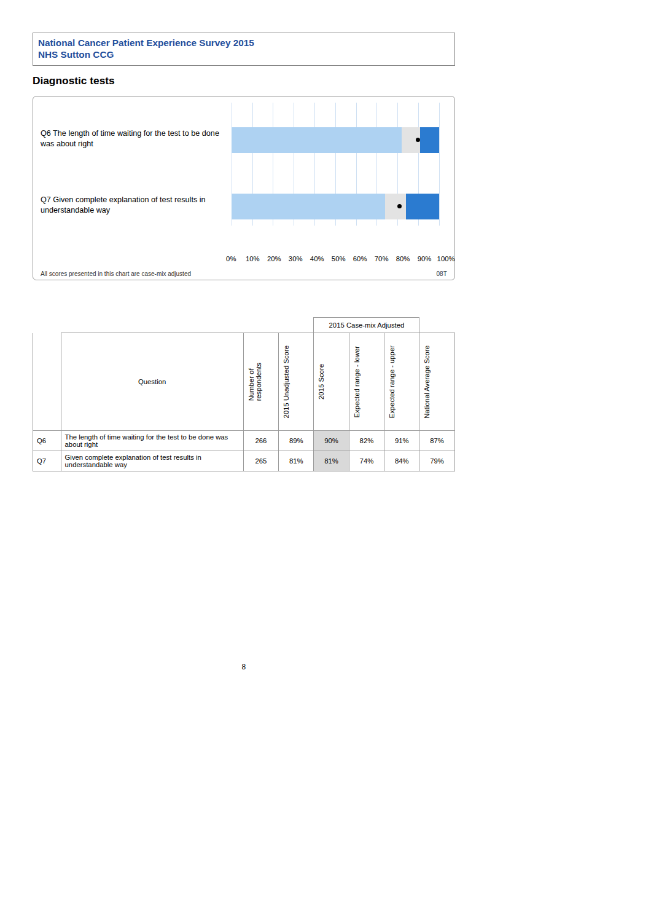National Cancer Patient Experience Survey 2015
NHS Sutton CCG
Diagnostic tests
Q6 The length of time waiting for the test to be done was about right
Q7 Given complete explanation of test results in understandable way
0% 10% 20% 30% 40% 50% 60% 70% 80% 90% 100%
All scores presented in this chart are case-mix adjusted
08T
| | 2015 Case-mix Adjusted | |
| | Question | Number of respondents | 2015 Unadjusted Score | 2015 Score | Expected range - lower | Expected range - upper | National Average Score |
| Q6 | The length of time waiting for the test to be done was about right | 266 | 89% | 90% | 82% | 91% | 87% |
| Q7 | Given complete explanation of test results in understandable way | 265 | 81% | 81% | 74% | 84% | 79% |
8